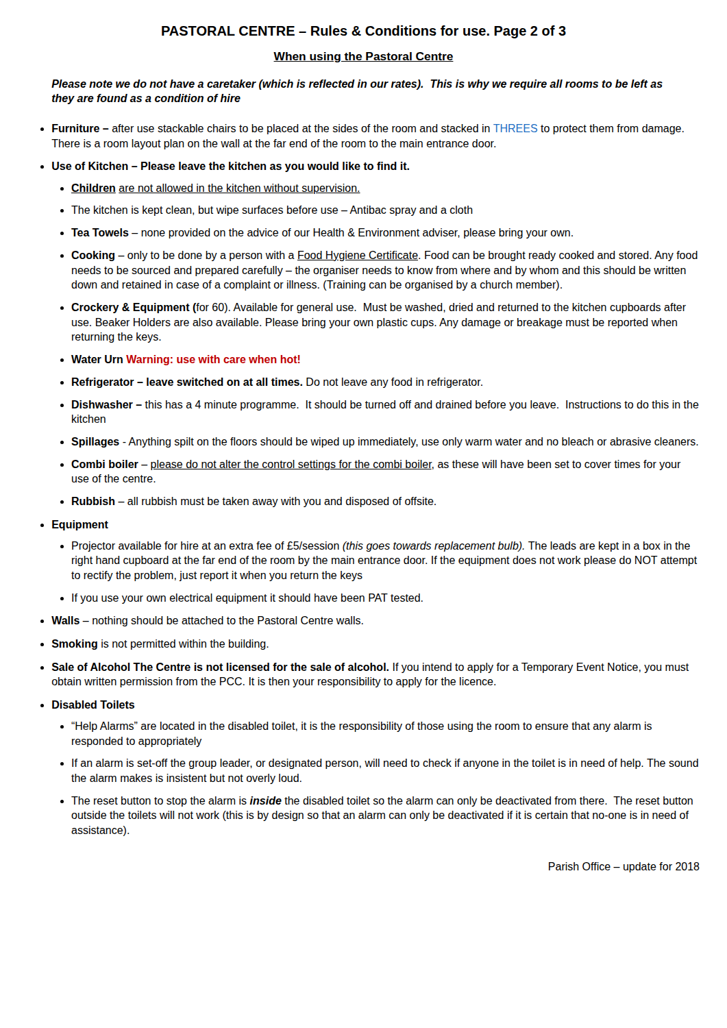PASTORAL CENTRE – Rules & Conditions for use. Page 2 of 3
When using the Pastoral Centre
Please note we do not have a caretaker (which is reflected in our rates). This is why we require all rooms to be left as they are found as a condition of hire
Furniture – after use stackable chairs to be placed at the sides of the room and stacked in THREES to protect them from damage. There is a room layout plan on the wall at the far end of the room to the main entrance door.
Use of Kitchen – Please leave the kitchen as you would like to find it.
Children are not allowed in the kitchen without supervision.
The kitchen is kept clean, but wipe surfaces before use – Antibac spray and a cloth
Tea Towels – none provided on the advice of our Health & Environment adviser, please bring your own.
Cooking – only to be done by a person with a Food Hygiene Certificate. Food can be brought ready cooked and stored. Any food needs to be sourced and prepared carefully – the organiser needs to know from where and by whom and this should be written down and retained in case of a complaint or illness. (Training can be organised by a church member).
Crockery & Equipment (for 60). Available for general use. Must be washed, dried and returned to the kitchen cupboards after use. Beaker Holders are also available. Please bring your own plastic cups. Any damage or breakage must be reported when returning the keys.
Water Urn Warning: use with care when hot!
Refrigerator – leave switched on at all times. Do not leave any food in refrigerator.
Dishwasher – this has a 4 minute programme. It should be turned off and drained before you leave. Instructions to do this in the kitchen
Spillages - Anything spilt on the floors should be wiped up immediately, use only warm water and no bleach or abrasive cleaners.
Combi boiler – please do not alter the control settings for the combi boiler, as these will have been set to cover times for your use of the centre.
Rubbish – all rubbish must be taken away with you and disposed of offsite.
Equipment
Projector available for hire at an extra fee of £5/session (this goes towards replacement bulb). The leads are kept in a box in the right hand cupboard at the far end of the room by the main entrance door. If the equipment does not work please do NOT attempt to rectify the problem, just report it when you return the keys
If you use your own electrical equipment it should have been PAT tested.
Walls – nothing should be attached to the Pastoral Centre walls.
Smoking is not permitted within the building.
Sale of Alcohol The Centre is not licensed for the sale of alcohol. If you intend to apply for a Temporary Event Notice, you must obtain written permission from the PCC. It is then your responsibility to apply for the licence.
Disabled Toilets
“Help Alarms” are located in the disabled toilet, it is the responsibility of those using the room to ensure that any alarm is responded to appropriately
If an alarm is set-off the group leader, or designated person, will need to check if anyone in the toilet is in need of help. The sound the alarm makes is insistent but not overly loud.
The reset button to stop the alarm is inside the disabled toilet so the alarm can only be deactivated from there. The reset button outside the toilets will not work (this is by design so that an alarm can only be deactivated if it is certain that no-one is in need of assistance).
Parish Office – update for 2018